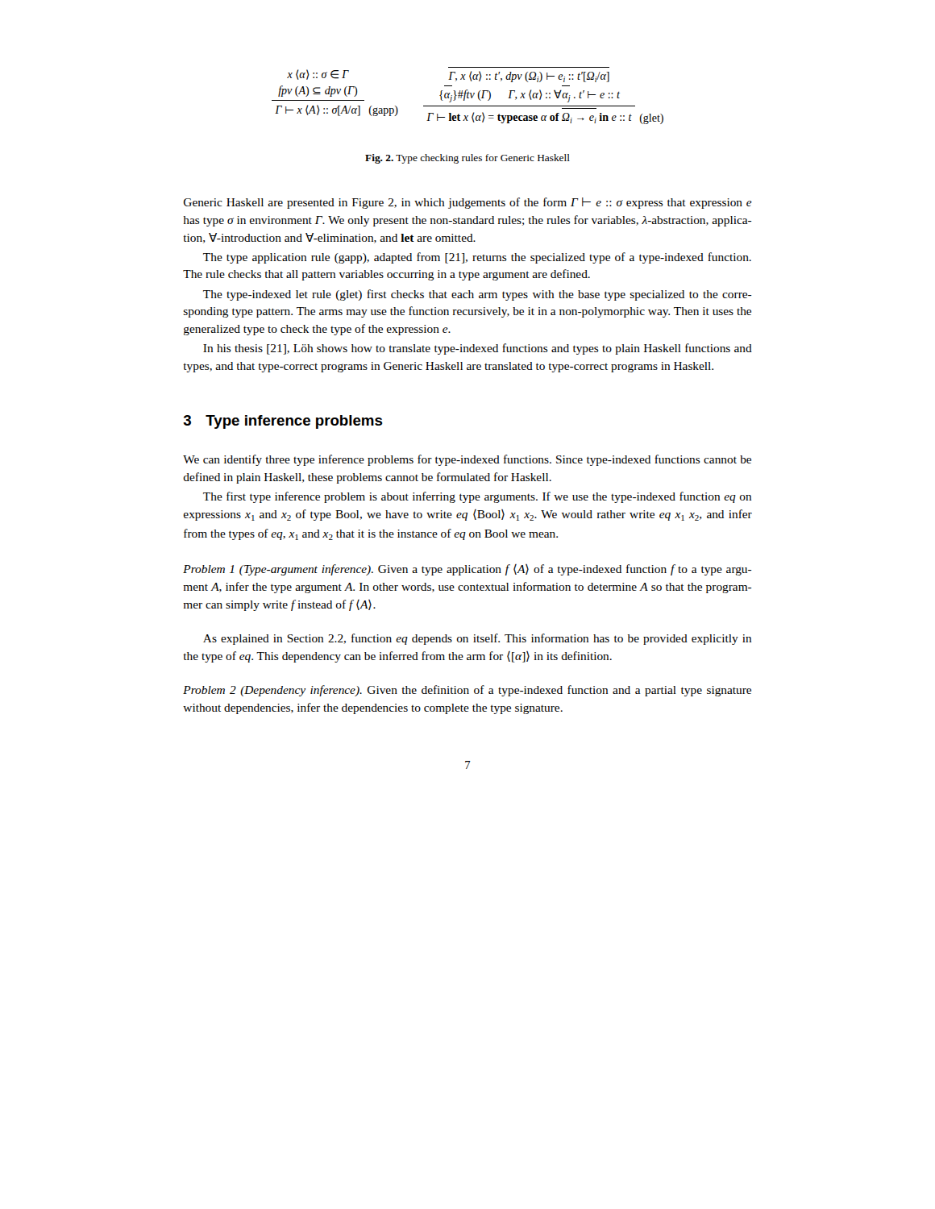x ⟨α⟩ :: σ ∈ Γ fpv (A) ⊆ dpv (Γ)
Γ ⊢ x ⟨A⟩ :: σ[A/α]
(gapp)
Γ, x ⟨α⟩ :: t′, dpv (Ωi) ⊢ ei :: t′[Ωi/α] {αj}#ftv (Γ) Γ, x ⟨α⟩ :: ∀αj . t′ ⊢ e :: t
Γ ⊢ let x ⟨α⟩ = typecase α of Ωi → ei in e :: t
(glet)
Fig. 2. Type checking rules for Generic Haskell
Generic Haskell are presented in Figure 2, in which judgements of the form Γ ⊢ e :: σ express that expression e has type σ in environment Γ. We only present the non-standard rules; the rules for variables, λ-abstraction, application, ∀-introduction and ∀-elimination, and let are omitted.
The type application rule (gapp), adapted from [21], returns the specialized type of a type-indexed function. The rule checks that all pattern variables occurring in a type argument are defined.
The type-indexed let rule (glet) first checks that each arm types with the base type specialized to the corresponding type pattern. The arms may use the function recursively, be it in a non-polymorphic way. Then it uses the generalized type to check the type of the expression e.
In his thesis [21], Löh shows how to translate type-indexed functions and types to plain Haskell functions and types, and that type-correct programs in Generic Haskell are translated to type-correct programs in Haskell.
3 Type inference problems
We can identify three type inference problems for type-indexed functions. Since type-indexed functions cannot be defined in plain Haskell, these problems cannot be formulated for Haskell.
The first type inference problem is about inferring type arguments. If we use the type-indexed function eq on expressions x1 and x2 of type Bool, we have to write eq ⟨Bool⟩ x1 x2. We would rather write eq x1 x2, and infer from the types of eq, x1 and x2 that it is the instance of eq on Bool we mean.
Problem 1 (Type-argument inference). Given a type application f ⟨A⟩ of a type-indexed function f to a type argument A, infer the type argument A. In other words, use contextual information to determine A so that the programmer can simply write f instead of f ⟨A⟩.
As explained in Section 2.2, function eq depends on itself. This information has to be provided explicitly in the type of eq. This dependency can be inferred from the arm for ⟨[α]⟩ in its definition.
Problem 2 (Dependency inference). Given the definition of a type-indexed function and a partial type signature without dependencies, infer the dependencies to complete the type signature.
7